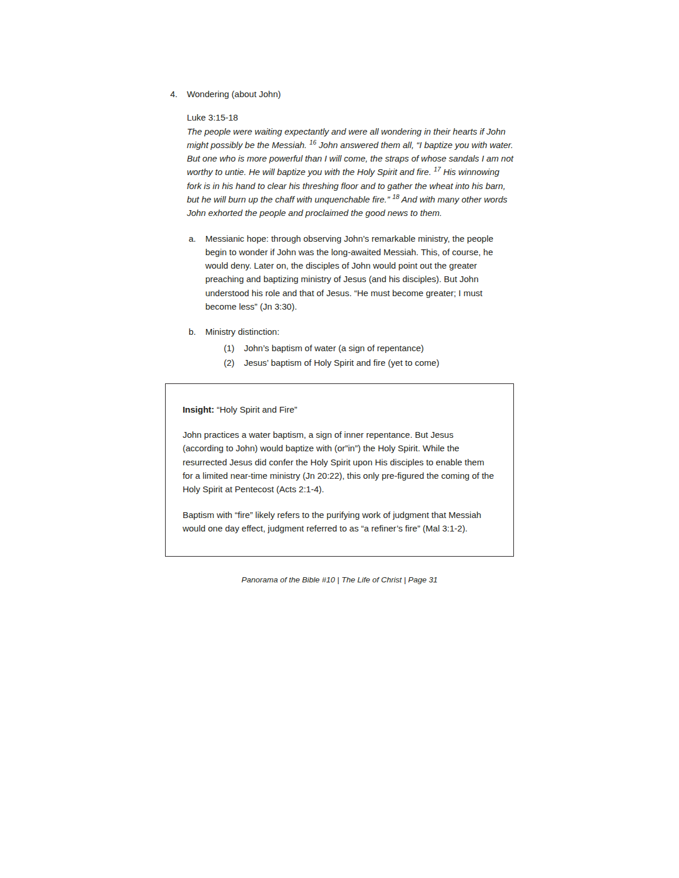4. Wondering (about John)
Luke 3:15-18
The people were waiting expectantly and were all wondering in their hearts if John might possibly be the Messiah. 16 John answered them all, “I baptize you with water. But one who is more powerful than I will come, the straps of whose sandals I am not worthy to untie. He will baptize you with the Holy Spirit and fire. 17 His winnowing fork is in his hand to clear his threshing floor and to gather the wheat into his barn, but he will burn up the chaff with unquenchable fire.” 18 And with many other words John exhorted the people and proclaimed the good news to them.
a. Messianic hope: through observing John’s remarkable ministry, the people begin to wonder if John was the long-awaited Messiah. This, of course, he would deny. Later on, the disciples of John would point out the greater preaching and baptizing ministry of Jesus (and his disciples). But John understood his role and that of Jesus. “He must become greater; I must become less” (Jn 3:30).
b. Ministry distinction:
(1) John’s baptism of water (a sign of repentance)
(2) Jesus’ baptism of Holy Spirit and fire (yet to come)
Insight: “Holy Spirit and Fire”
John practices a water baptism, a sign of inner repentance. But Jesus (according to John) would baptize with (or”in”) the Holy Spirit. While the resurrected Jesus did confer the Holy Spirit upon His disciples to enable them for a limited near-time ministry (Jn 20:22), this only pre-figured the coming of the Holy Spirit at Pentecost (Acts 2:1-4).
Baptism with “fire” likely refers to the purifying work of judgment that Messiah would one day effect, judgment referred to as “a refiner’s fire” (Mal 3:1-2).
Panorama of the Bible #10 | The Life of Christ | Page 31